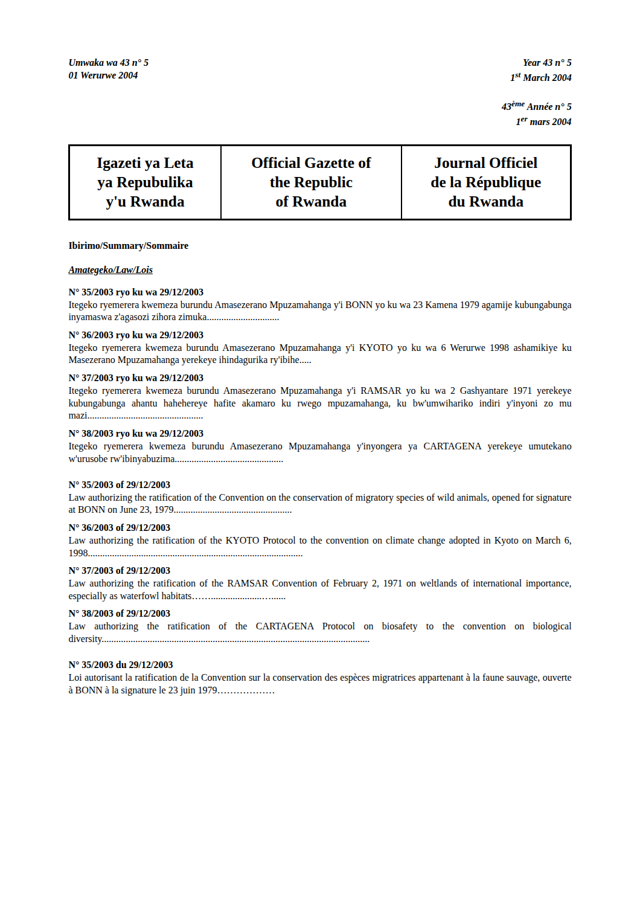Umwaka wa 43 n° 5
01 Werurwe 2004
Year 43 n° 5
1st March 2004
43ème Année n° 5
1er mars 2004
| Igazeti ya Leta ya Repubulika y'u Rwanda | Official Gazette of the Republic of Rwanda | Journal Officiel de la République du Rwanda |
Ibirimo/Summary/Sommaire
Amategeko/Law/Lois
N° 35/2003 ryo ku wa 29/12/2003
Itegeko ryemerera kwemeza burundu Amasezerano Mpuzamahanga y'i BONN yo ku wa 23 Kamena 1979 agamije kubungabunga inyamaswa z'agasozi zihora zimuka..............................
N° 36/2003 ryo ku wa 29/12/2003
Itegeko ryemerera kwemeza burundu Amasezerano Mpuzamahanga y'i KYOTO yo ku wa 6 Werurwe 1998 ashamikiye ku Masezerano Mpuzamahanga yerekeye ihindagurika ry'ibihe.....
N° 37/2003 ryo ku wa 29/12/2003
Itegeko ryemerera kwemeza burundu Amasezerano Mpuzamahanga y'i RAMSAR yo ku wa 2 Gashyantare 1971 yerekeye kubungabunga ahantu hahehereye hafite akamaro ku rwego mpuzamahanga, ku bw'umwihariko indiri y'inyoni zo mu mazi................................................
N° 38/2003 ryo ku wa 29/12/2003
Itegeko ryemerera kwemeza burundu Amasezerano Mpuzamahanga y'inyongera ya CARTAGENA yerekeye umutekano w'urusobe rw'ibinyabuzima.............................................
N° 35/2003 of 29/12/2003
Law authorizing the ratification of the Convention on the conservation of migratory species of wild animals, opened for signature at BONN on June 23, 1979.................................................
N° 36/2003 of 29/12/2003
Law authorizing the ratification of the KYOTO Protocol to the convention on climate change adopted in Kyoto on March 6, 1998.........................................................................................
N° 37/2003 of 29/12/2003
Law authorizing the ratification of the RAMSAR Convention of February 2, 1971 on weltlands of international importance, especially as waterfowl habitats…….....................…......
N° 38/2003 of 29/12/2003
Law authorizing the ratification of the CARTAGENA Protocol on biosafety to the convention on biological diversity...............................................................................................................
N° 35/2003 du 29/12/2003
Loi autorisant la ratification de la Convention sur la conservation des espèces migratrices appartenant à la faune sauvage, ouverte à BONN à la signature le 23 juin 1979………………